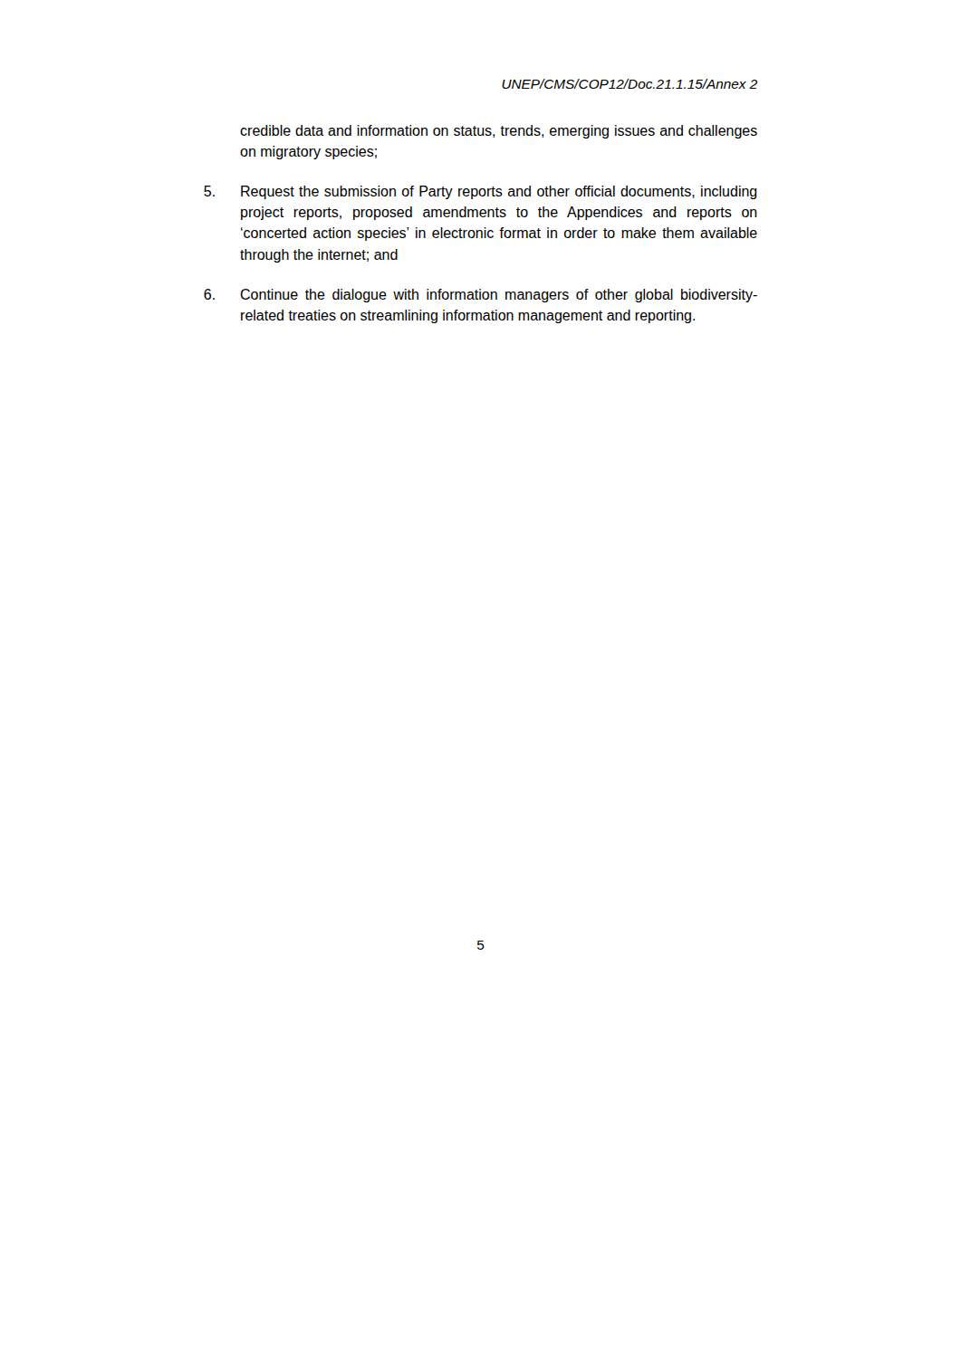UNEP/CMS/COP12/Doc.21.1.15/Annex 2
credible data and information on status, trends, emerging issues and challenges on migratory species;
5. Request the submission of Party reports and other official documents, including project reports, proposed amendments to the Appendices and reports on ‘concerted action species’ in electronic format in order to make them available through the internet; and
6. Continue the dialogue with information managers of other global biodiversity-related treaties on streamlining information management and reporting.
5